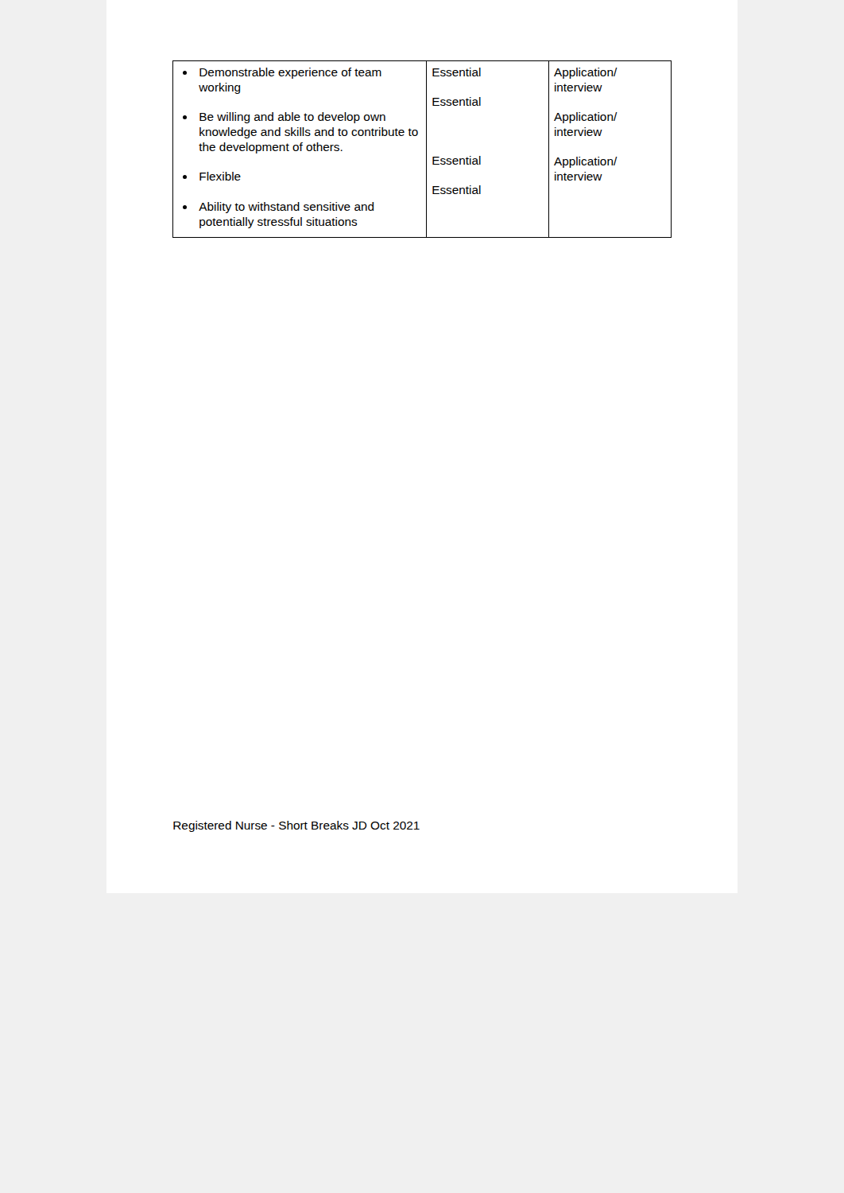| Demonstrable experience of team working Be willing and able to develop own knowledge and skills and to contribute to the development of others. Flexible Ability to withstand sensitive and potentially stressful situations | Essential Essential Essential Essential | Application/ interview Application/ interview Application/ interview |
Registered Nurse - Short Breaks JD Oct 2021